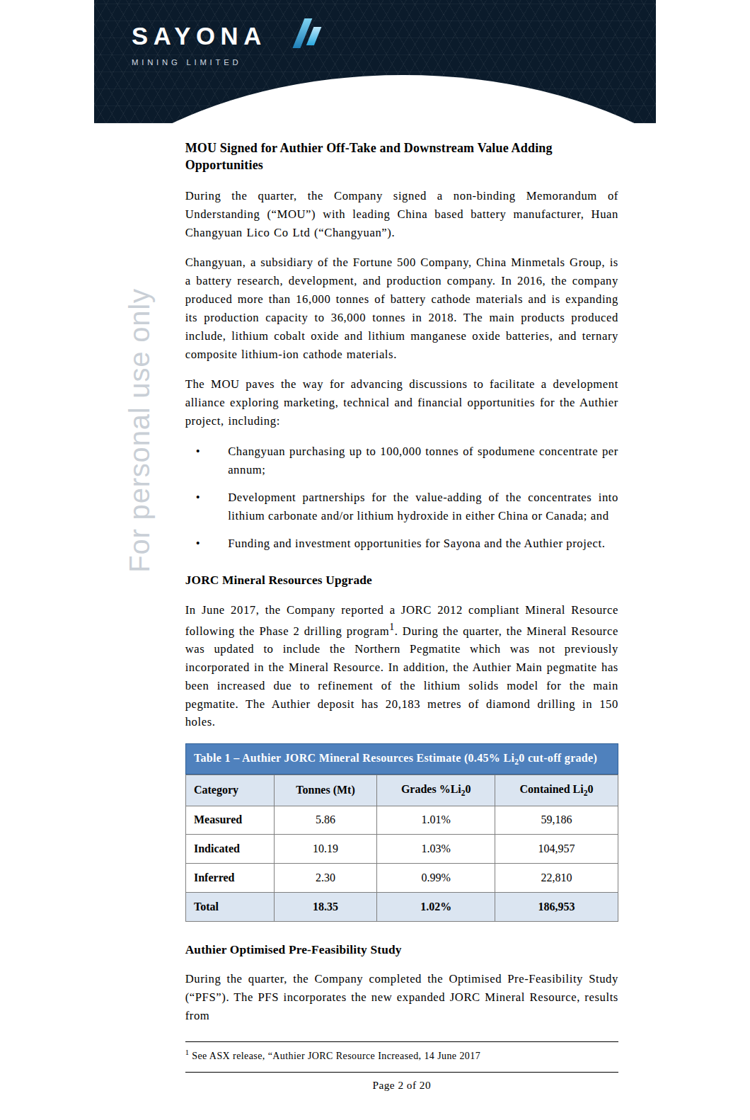SAYONA
MINING LIMITED
For personal use only
MOU Signed for Authier Off-Take and Downstream Value Adding Opportunities
During the quarter, the Company signed a non-binding Memorandum of Understanding (“MOU”) with leading China based battery manufacturer, Huan Changyuan Lico Co Ltd (“Changyuan”).
Changyuan, a subsidiary of the Fortune 500 Company, China Minmetals Group, is a battery research, development, and production company. In 2016, the company produced more than 16,000 tonnes of battery cathode materials and is expanding its production capacity to 36,000 tonnes in 2018. The main products produced include, lithium cobalt oxide and lithium manganese oxide batteries, and ternary composite lithium-ion cathode materials.
The MOU paves the way for advancing discussions to facilitate a development alliance exploring marketing, technical and financial opportunities for the Authier project, including:
Changyuan purchasing up to 100,000 tonnes of spodumene concentrate per annum;
Development partnerships for the value-adding of the concentrates into lithium carbonate and/or lithium hydroxide in either China or Canada; and
Funding and investment opportunities for Sayona and the Authier project.
JORC Mineral Resources Upgrade
In June 2017, the Company reported a JORC 2012 compliant Mineral Resource following the Phase 2 drilling program1. During the quarter, the Mineral Resource was updated to include the Northern Pegmatite which was not previously incorporated in the Mineral Resource. In addition, the Authier Main pegmatite has been increased due to refinement of the lithium solids model for the main pegmatite. The Authier deposit has 20,183 metres of diamond drilling in 150 holes.
Table 1 – Authier JORC Mineral Resources Estimate (0.45% Li 2 0 cut-off grade)
| Category | Tonnes (Mt) | Grades %Li 2 0 | Contained Li 2 0 |
| --- | --- | --- | --- |
| Measured | 5.86 | 1.01% | 59,186 |
| Indicated | 10.19 | 1.03% | 104,957 |
| Inferred | 2.30 | 0.99% | 22,810 |
| Total | 18.35 | 1.02% | 186,953 |
Authier Optimised Pre-Feasibility Study
During the quarter, the Company completed the Optimised Pre-Feasibility Study (“PFS”). The PFS incorporates the new expanded JORC Mineral Resource, results from
1 See ASX release, “Authier JORC Resource Increased, 14 June 2017
Page 2 of 20